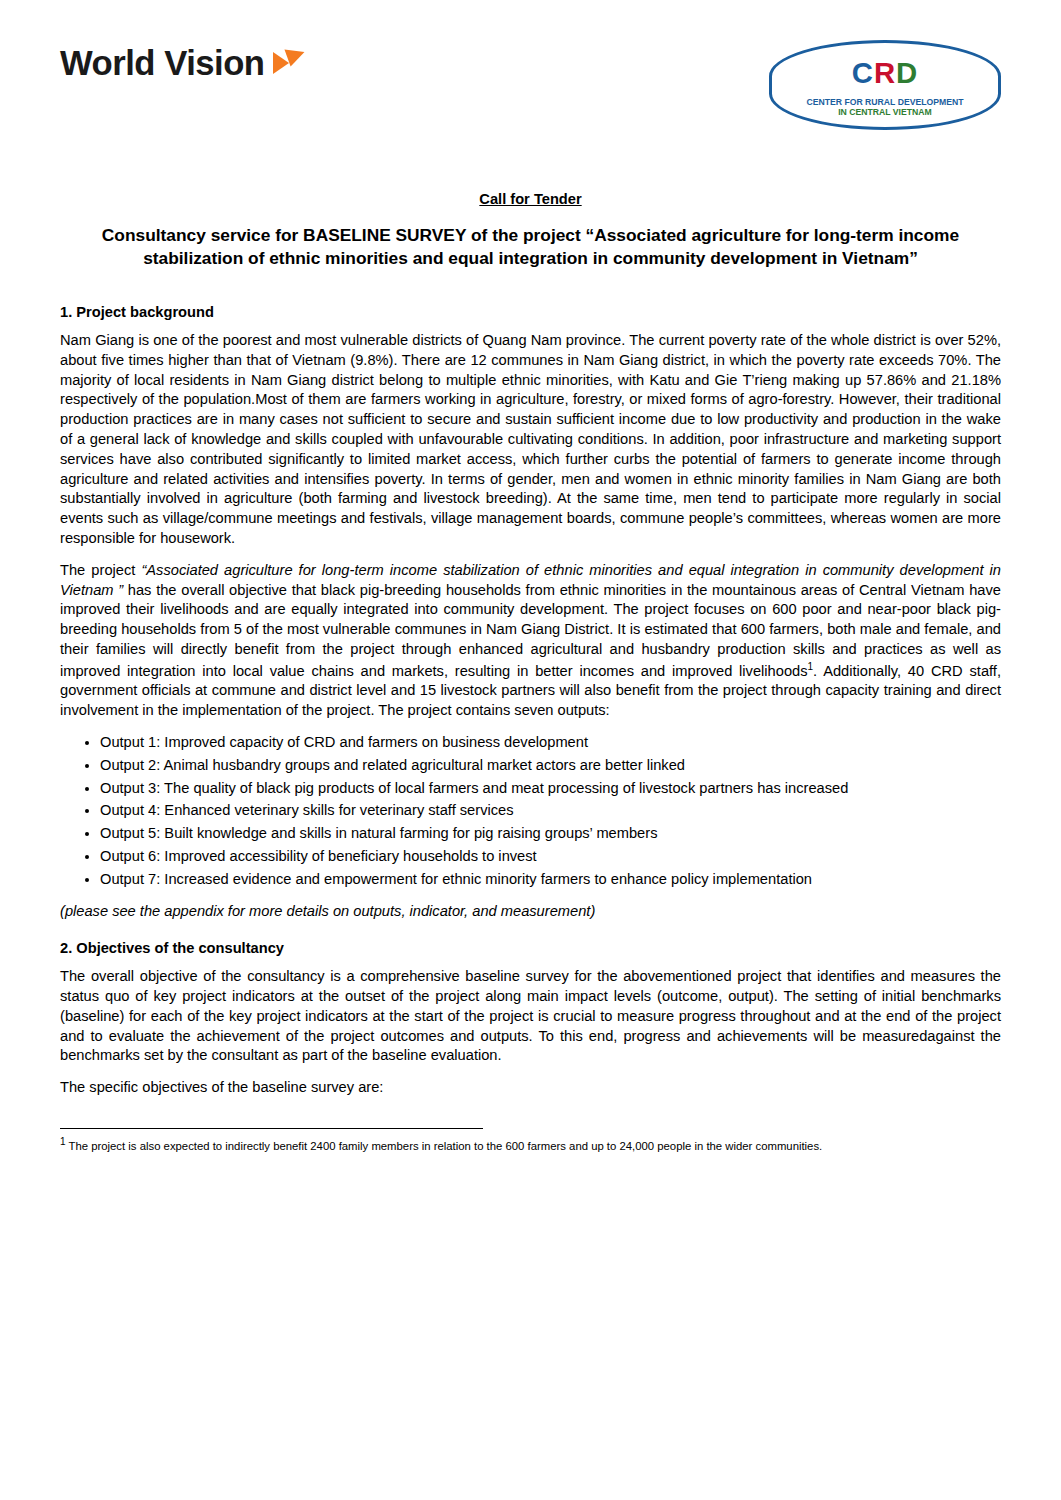World Vision
CRD
CENTER FOR RURAL DEVELOPMENT
IN CENTRAL VIETNAM
Call for Tender
Consultancy service for BASELINE SURVEY of the project “Associated agriculture for long-term income stabilization of ethnic minorities and equal integration in community development in Vietnam”
1. Project background
Nam Giang is one of the poorest and most vulnerable districts of Quang Nam province. The current poverty rate of the whole district is over 52%, about five times higher than that of Vietnam (9.8%). There are 12 communes in Nam Giang district, in which the poverty rate exceeds 70%. The majority of local residents in Nam Giang district belong to multiple ethnic minorities, with Katu and Gie T’rieng making up 57.86% and 21.18% respectively of the population.Most of them are farmers working in agriculture, forestry, or mixed forms of agro-forestry. However, their traditional production practices are in many cases not sufficient to secure and sustain sufficient income due to low productivity and production in the wake of a general lack of knowledge and skills coupled with unfavourable cultivating conditions. In addition, poor infrastructure and marketing support services have also contributed significantly to limited market access, which further curbs the potential of farmers to generate income through agriculture and related activities and intensifies poverty. In terms of gender, men and women in ethnic minority families in Nam Giang are both substantially involved in agriculture (both farming and livestock breeding). At the same time, men tend to participate more regularly in social events such as village/commune meetings and festivals, village management boards, commune people’s committees, whereas women are more responsible for housework.
The project “Associated agriculture for long-term income stabilization of ethnic minorities and equal integration in community development in Vietnam ” has the overall objective that black pig-breeding households from ethnic minorities in the mountainous areas of Central Vietnam have improved their livelihoods and are equally integrated into community development. The project focuses on 600 poor and near-poor black pig-breeding households from 5 of the most vulnerable communes in Nam Giang District. It is estimated that 600 farmers, both male and female, and their families will directly benefit from the project through enhanced agricultural and husbandry production skills and practices as well as improved integration into local value chains and markets, resulting in better incomes and improved livelihoods1. Additionally, 40 CRD staff, government officials at commune and district level and 15 livestock partners will also benefit from the project through capacity training and direct involvement in the implementation of the project. The project contains seven outputs:
Output 1: Improved capacity of CRD and farmers on business development
Output 2: Animal husbandry groups and related agricultural market actors are better linked
Output 3: The quality of black pig products of local farmers and meat processing of livestock partners has increased
Output 4: Enhanced veterinary skills for veterinary staff services
Output 5: Built knowledge and skills in natural farming for pig raising groups’ members
Output 6: Improved accessibility of beneficiary households to invest
Output 7: Increased evidence and empowerment for ethnic minority farmers to enhance policy implementation
(please see the appendix for more details on outputs, indicator, and measurement)
2. Objectives of the consultancy
The overall objective of the consultancy is a comprehensive baseline survey for the abovementioned project that identifies and measures the status quo of key project indicators at the outset of the project along main impact levels (outcome, output). The setting of initial benchmarks (baseline) for each of the key project indicators at the start of the project is crucial to measure progress throughout and at the end of the project and to evaluate the achievement of the project outcomes and outputs. To this end, progress and achievements will be measuredagainst the benchmarks set by the consultant as part of the baseline evaluation.
The specific objectives of the baseline survey are:
1 The project is also expected to indirectly benefit 2400 family members in relation to the 600 farmers and up to 24,000 people in the wider communities.